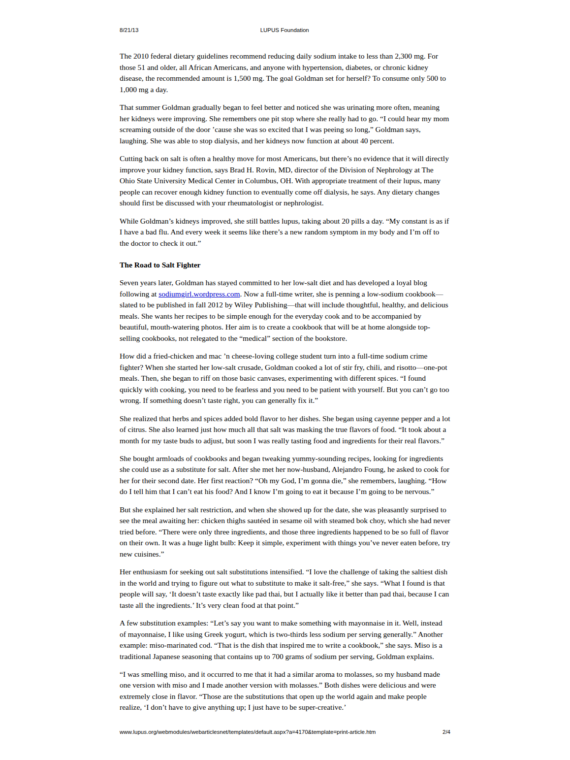8/21/13
LUPUS Foundation
The 2010 federal dietary guidelines recommend reducing daily sodium intake to less than 2,300 mg. For those 51 and older, all African Americans, and anyone with hypertension, diabetes, or chronic kidney disease, the recommended amount is 1,500 mg. The goal Goldman set for herself? To consume only 500 to 1,000 mg a day.
That summer Goldman gradually began to feel better and noticed she was urinating more often, meaning her kidneys were improving. She remembers one pit stop where she really had to go. “I could hear my mom screaming outside of the door ’cause she was so excited that I was peeing so long,” Goldman says, laughing. She was able to stop dialysis, and her kidneys now function at about 40 percent.
Cutting back on salt is often a healthy move for most Americans, but there’s no evidence that it will directly improve your kidney function, says Brad H. Rovin, MD, director of the Division of Nephrology at The Ohio State University Medical Center in Columbus, OH. With appropriate treatment of their lupus, many people can recover enough kidney function to eventually come off dialysis, he says. Any dietary changes should first be discussed with your rheumatologist or nephrologist.
While Goldman’s kidneys improved, she still battles lupus, taking about 20 pills a day. “My constant is as if I have a bad flu. And every week it seems like there’s a new random symptom in my body and I’m off to the doctor to check it out.”
The Road to Salt Fighter
Seven years later, Goldman has stayed committed to her low-salt diet and has developed a loyal blog following at sodiumgirl.wordpress.com. Now a full-time writer, she is penning a low-sodium cookbook—slated to be published in fall 2012 by Wiley Publishing—that will include thoughtful, healthy, and delicious meals. She wants her recipes to be simple enough for the everyday cook and to be accompanied by beautiful, mouth-watering photos. Her aim is to create a cookbook that will be at home alongside top-selling cookbooks, not relegated to the “medical” section of the bookstore.
How did a fried-chicken and mac ’n cheese-loving college student turn into a full-time sodium crime fighter? When she started her low-salt crusade, Goldman cooked a lot of stir fry, chili, and risotto—one-pot meals. Then, she began to riff on those basic canvases, experimenting with different spices. “I found quickly with cooking, you need to be fearless and you need to be patient with yourself. But you can’t go too wrong. If something doesn’t taste right, you can generally fix it.”
She realized that herbs and spices added bold flavor to her dishes. She began using cayenne pepper and a lot of citrus. She also learned just how much all that salt was masking the true flavors of food. “It took about a month for my taste buds to adjust, but soon I was really tasting food and ingredients for their real flavors.”
She bought armloads of cookbooks and began tweaking yummy-sounding recipes, looking for ingredients she could use as a substitute for salt. After she met her now-husband, Alejandro Foung, he asked to cook for her for their second date. Her first reaction? “Oh my God, I’m gonna die,” she remembers, laughing. “How do I tell him that I can’t eat his food? And I know I’m going to eat it because I’m going to be nervous.”
But she explained her salt restriction, and when she showed up for the date, she was pleasantly surprised to see the meal awaiting her: chicken thighs sautéed in sesame oil with steamed bok choy, which she had never tried before. “There were only three ingredients, and those three ingredients happened to be so full of flavor on their own. It was a huge light bulb: Keep it simple, experiment with things you’ve never eaten before, try new cuisines.”
Her enthusiasm for seeking out salt substitutions intensified. “I love the challenge of taking the saltiest dish in the world and trying to figure out what to substitute to make it salt-free,” she says. “What I found is that people will say, ‘It doesn’t taste exactly like pad thai, but I actually like it better than pad thai, because I can taste all the ingredients.’ It’s very clean food at that point.”
A few substitution examples: “Let’s say you want to make something with mayonnaise in it. Well, instead of mayonnaise, I like using Greek yogurt, which is two-thirds less sodium per serving generally.” Another example: miso-marinated cod. “That is the dish that inspired me to write a cookbook,” she says. Miso is a traditional Japanese seasoning that contains up to 700 grams of sodium per serving, Goldman explains.
“I was smelling miso, and it occurred to me that it had a similar aroma to molasses, so my husband made one version with miso and I made another version with molasses.” Both dishes were delicious and were extremely close in flavor. “Those are the substitutions that open up the world again and make people realize, ‘I don’t have to give anything up; I just have to be super-creative.’
www.lupus.org/webmodules/webarticlesnet/templates/default.aspx?a=4170&template=print-article.htm
2/4